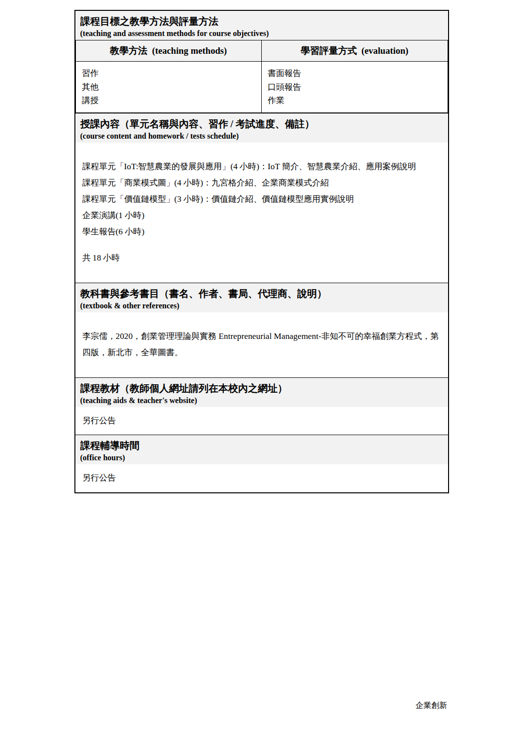| 課程目標之教學方法與評量方法 (teaching and assessment methods for course objectives) / 教學方法 (teaching methods) / 學習評量方式 (evaluation) / / --- / --- / / 習作 其他 講授 / 書面報告 口頭報告 作業 / |
| 授課內容（單元名稱與內容、習作 / 考試進度、備註） (course content and homework / tests schedule) 課程單元「IoT:智慧農業的發展與應用」(4 小時)：IoT 簡介、智慧農業介紹、應用案例說明 課程單元「商業模式圖」(4 小時)：九宮格介紹、企業商業模式介紹 課程單元「價值鏈模型」(3 小時)：價值鏈介紹、價值鏈模型應用實例說明 企業演講(1 小時) 學生報告(6 小時) 共 18 小時 |
| 教科書與參考書目（書名、作者、書局、代理商、說明） (textbook & other references) 李宗儒，2020，創業管理理論與實務 Entrepreneurial Management-非知不可的幸福創業方程式，第四版，新北市，全華圖書。 |
| 課程教材（教師個人網址請列在本校內之網址） (teaching aids & teacher's website) 另行公告 |
| 課程輔導時間 (office hours) 另行公告 |
企業創新